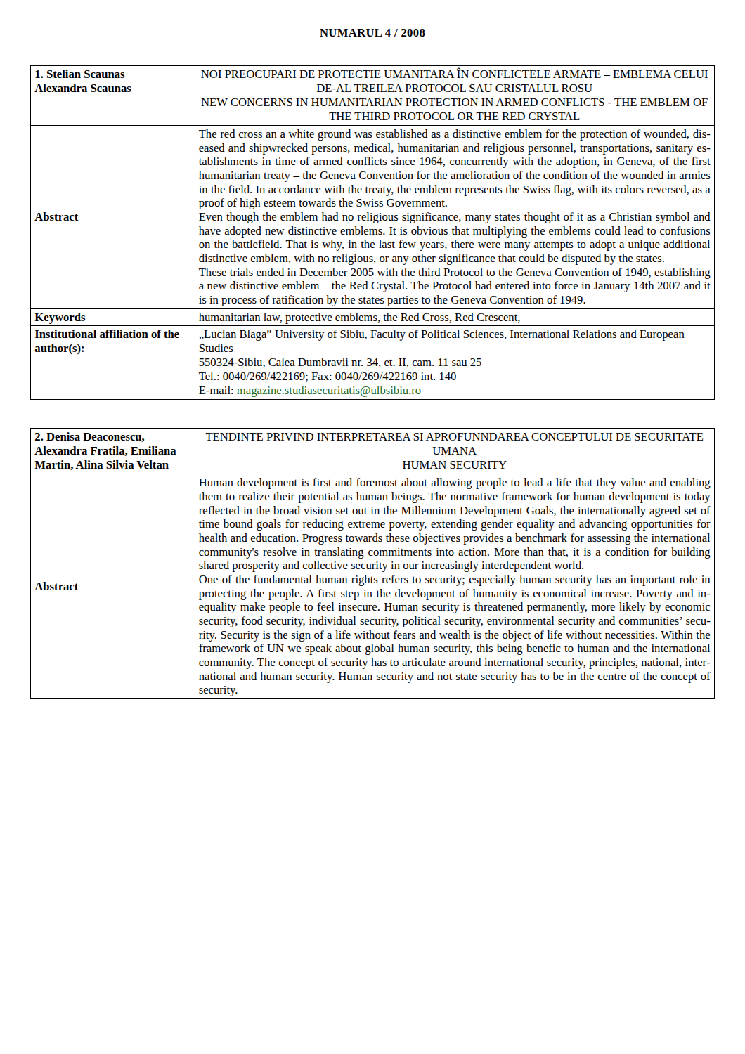NUMARUL 4 / 2008
| 1. Stelian Scaunas Alexandra Scaunas | NOI PREOCUPARI DE PROTECTIE UMANITARA ÎN CONFLICTELE ARMATE – EMBLEMA CELUI DE-AL TREILEA PROTOCOL SAU CRISTALUL ROSU NEW CONCERNS IN HUMANITARIAN PROTECTION IN ARMED CONFLICTS - THE EMBLEM OF THE THIRD PROTOCOL OR THE RED CRYSTAL |
| Abstract | The red cross an a white ground was established as a distinctive emblem for the protection of wounded, diseased and shipwrecked persons, medical, humanitarian and religious personnel, transportations, sanitary establishments in time of armed conflicts since 1964, concurrently with the adoption, in Geneva, of the first humanitarian treaty – the Geneva Convention for the amelioration of the condition of the wounded in armies in the field. In accordance with the treaty, the emblem represents the Swiss flag, with its colors reversed, as a proof of high esteem towards the Swiss Government. Even though the emblem had no religious significance, many states thought of it as a Christian symbol and have adopted new distinctive emblems. It is obvious that multiplying the emblems could lead to confusions on the battlefield. That is why, in the last few years, there were many attempts to adopt a unique additional distinctive emblem, with no religious, or any other significance that could be disputed by the states. These trials ended in December 2005 with the third Protocol to the Geneva Convention of 1949, establishing a new distinctive emblem – the Red Crystal. The Protocol had entered into force in January 14th 2007 and it is in process of ratification by the states parties to the Geneva Convention of 1949. |
| Keywords | humanitarian law, protective emblems, the Red Cross, Red Crescent, |
| Institutional affiliation of the author(s): | „Lucian Blaga” University of Sibiu, Faculty of Political Sciences, International Relations and European Studies 550324-Sibiu, Calea Dumbravii nr. 34, et. II, cam. 11 sau 25 Tel.: 0040/269/422169; Fax: 0040/269/422169 int. 140 E-mail: magazine.studiasecuritatis@ulbsibiu.ro |
| 2. Denisa Deaconescu, Alexandra Fratila, Emiliana Martin, Alina Silvia Veltan | TENDINTE PRIVIND INTERPRETAREA SI APROFUNNDAREA CONCEPTULUI DE SECURITATE UMANA HUMAN SECURITY |
| Abstract | Human development is first and foremost about allowing people to lead a life that they value and enabling them to realize their potential as human beings. The normative framework for human development is today reflected in the broad vision set out in the Millennium Development Goals, the internationally agreed set of time bound goals for reducing extreme poverty, extending gender equality and advancing opportunities for health and education. Progress towards these objectives provides a benchmark for assessing the international community's resolve in translating commitments into action. More than that, it is a condition for building shared prosperity and collective security in our increasingly interdependent world. One of the fundamental human rights refers to security; especially human security has an important role in protecting the people. A first step in the development of humanity is economical increase. Poverty and inequality make people to feel insecure. Human security is threatened permanently, more likely by economic security, food security, individual security, political security, environmental security and communities’ security. Security is the sign of a life without fears and wealth is the object of life without necessities. Within the framework of UN we speak about global human security, this being benefic to human and the international community. The concept of security has to articulate around international security, principles, national, international and human security. Human security and not state security has to be in the centre of the concept of security. |